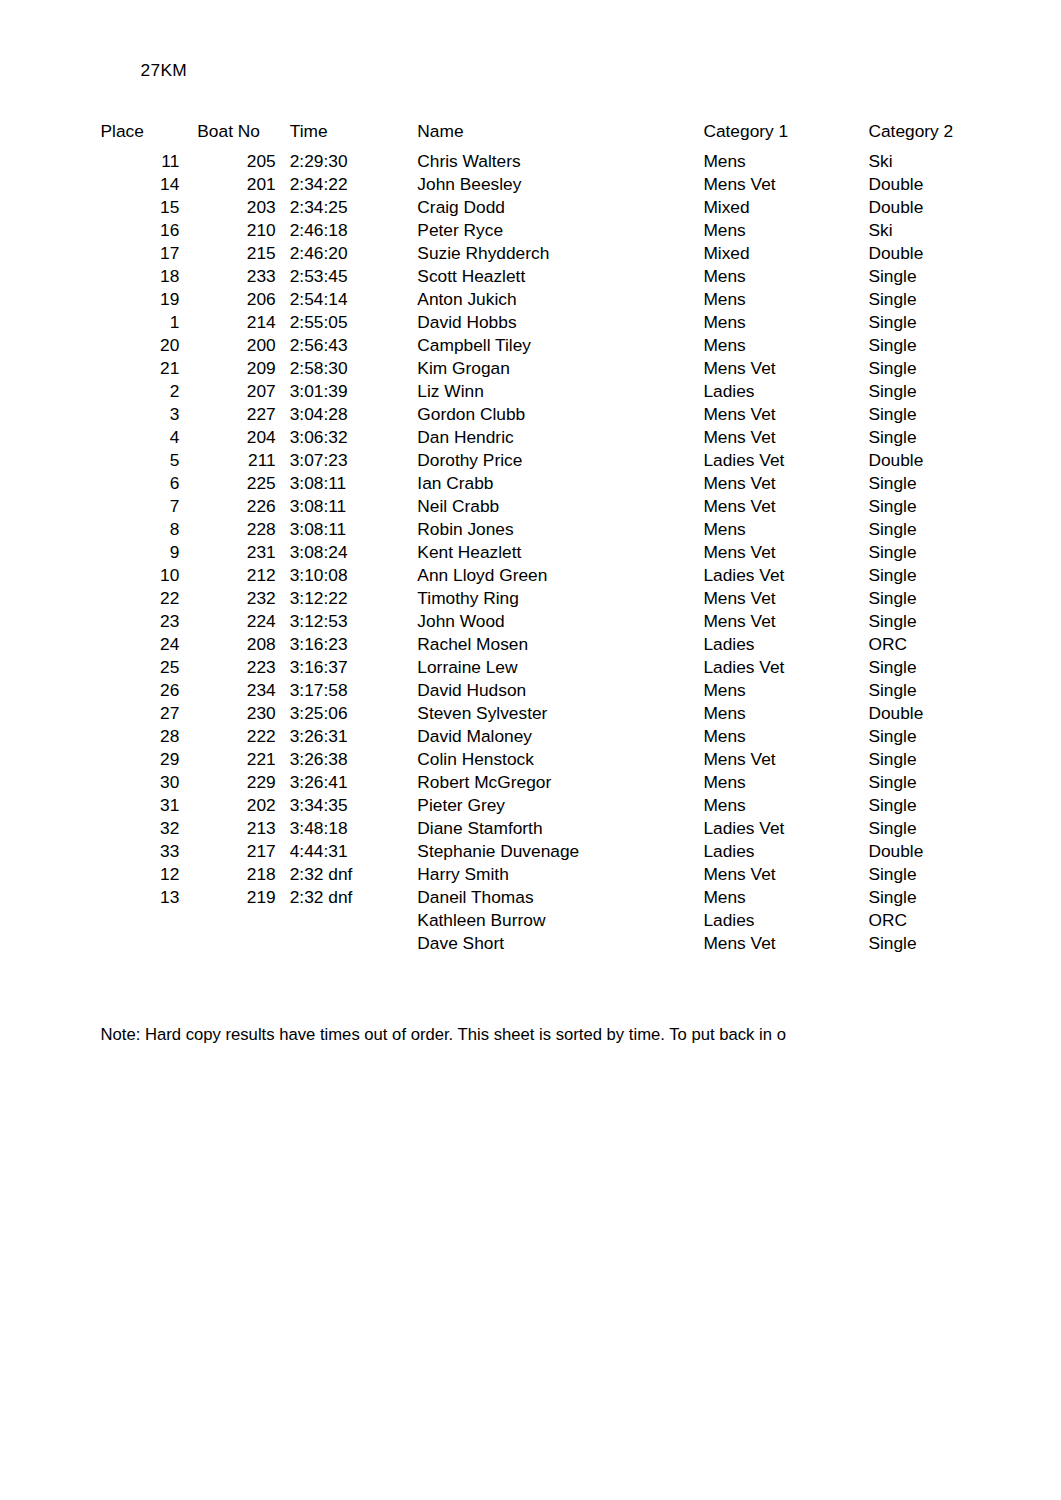27KM
| Place | Boat No | Time | Name | Category 1 | Category 2 |
| --- | --- | --- | --- | --- | --- |
| 11 | 205 | 2:29:30 | Chris Walters | Mens | Ski |
| 14 | 201 | 2:34:22 | John Beesley | Mens Vet | Double |
| 15 | 203 | 2:34:25 | Craig Dodd | Mixed | Double |
| 16 | 210 | 2:46:18 | Peter Ryce | Mens | Ski |
| 17 | 215 | 2:46:20 | Suzie Rhydderch | Mixed | Double |
| 18 | 233 | 2:53:45 | Scott Heazlett | Mens | Single |
| 19 | 206 | 2:54:14 | Anton Jukich | Mens | Single |
| 1 | 214 | 2:55:05 | David Hobbs | Mens | Single |
| 20 | 200 | 2:56:43 | Campbell Tiley | Mens | Single |
| 21 | 209 | 2:58:30 | Kim Grogan | Mens Vet | Single |
| 2 | 207 | 3:01:39 | Liz Winn | Ladies | Single |
| 3 | 227 | 3:04:28 | Gordon Clubb | Mens Vet | Single |
| 4 | 204 | 3:06:32 | Dan Hendric | Mens Vet | Single |
| 5 | 211 | 3:07:23 | Dorothy Price | Ladies Vet | Double |
| 6 | 225 | 3:08:11 | Ian Crabb | Mens Vet | Single |
| 7 | 226 | 3:08:11 | Neil Crabb | Mens Vet | Single |
| 8 | 228 | 3:08:11 | Robin Jones | Mens | Single |
| 9 | 231 | 3:08:24 | Kent Heazlett | Mens Vet | Single |
| 10 | 212 | 3:10:08 | Ann Lloyd Green | Ladies Vet | Single |
| 22 | 232 | 3:12:22 | Timothy Ring | Mens Vet | Single |
| 23 | 224 | 3:12:53 | John Wood | Mens Vet | Single |
| 24 | 208 | 3:16:23 | Rachel Mosen | Ladies | ORC |
| 25 | 223 | 3:16:37 | Lorraine Lew | Ladies Vet | Single |
| 26 | 234 | 3:17:58 | David Hudson | Mens | Single |
| 27 | 230 | 3:25:06 | Steven Sylvester | Mens | Double |
| 28 | 222 | 3:26:31 | David Maloney | Mens | Single |
| 29 | 221 | 3:26:38 | Colin Henstock | Mens Vet | Single |
| 30 | 229 | 3:26:41 | Robert McGregor | Mens | Single |
| 31 | 202 | 3:34:35 | Pieter Grey | Mens | Single |
| 32 | 213 | 3:48:18 | Diane Stamforth | Ladies Vet | Single |
| 33 | 217 | 4:44:31 | Stephanie Duvenage | Ladies | Double |
| 12 | 218 | 2:32 dnf | Harry Smith | Mens Vet | Single |
| 13 | 219 | 2:32 dnf | Daneil Thomas | Mens | Single |
| | | | Kathleen Burrow | Ladies | ORC |
| | | | Dave Short | Mens Vet | Single |
Note: Hard copy results have times out of order. This sheet is sorted by time. To put back in o